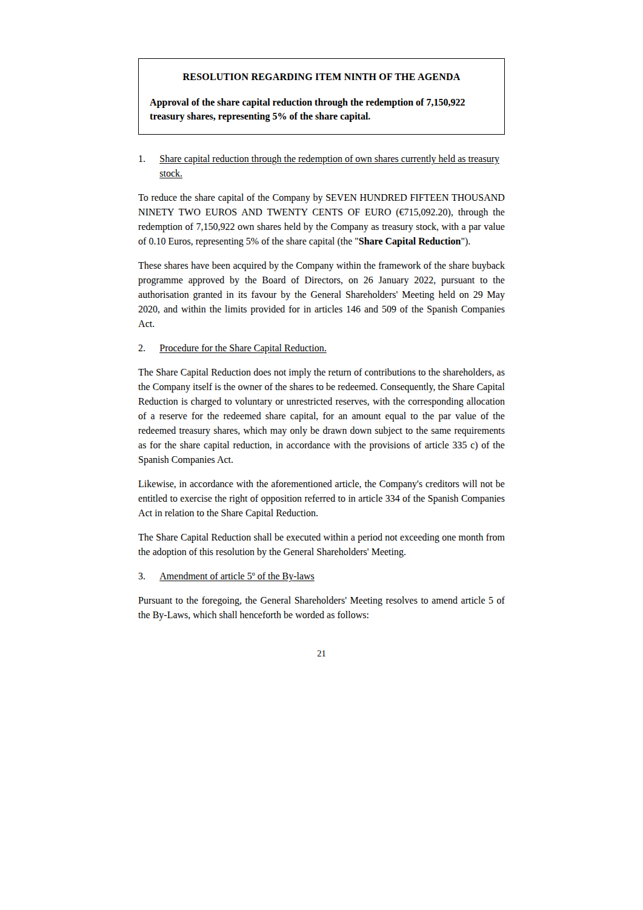RESOLUTION REGARDING ITEM NINTH OF THE AGENDA
Approval of the share capital reduction through the redemption of 7,150,922 treasury shares, representing 5% of the share capital.
1. Share capital reduction through the redemption of own shares currently held as treasury stock.
To reduce the share capital of the Company by SEVEN HUNDRED FIFTEEN THOUSAND NINETY TWO EUROS AND TWENTY CENTS OF EURO (€715,092.20), through the redemption of 7,150,922 own shares held by the Company as treasury stock, with a par value of 0.10 Euros, representing 5% of the share capital (the "Share Capital Reduction").
These shares have been acquired by the Company within the framework of the share buyback programme approved by the Board of Directors, on 26 January 2022, pursuant to the authorisation granted in its favour by the General Shareholders' Meeting held on 29 May 2020, and within the limits provided for in articles 146 and 509 of the Spanish Companies Act.
2. Procedure for the Share Capital Reduction.
The Share Capital Reduction does not imply the return of contributions to the shareholders, as the Company itself is the owner of the shares to be redeemed. Consequently, the Share Capital Reduction is charged to voluntary or unrestricted reserves, with the corresponding allocation of a reserve for the redeemed share capital, for an amount equal to the par value of the redeemed treasury shares, which may only be drawn down subject to the same requirements as for the share capital reduction, in accordance with the provisions of article 335 c) of the Spanish Companies Act.
Likewise, in accordance with the aforementioned article, the Company's creditors will not be entitled to exercise the right of opposition referred to in article 334 of the Spanish Companies Act in relation to the Share Capital Reduction.
The Share Capital Reduction shall be executed within a period not exceeding one month from the adoption of this resolution by the General Shareholders' Meeting.
3. Amendment of article 5º of the By-laws
Pursuant to the foregoing, the General Shareholders' Meeting resolves to amend article 5 of the By-Laws, which shall henceforth be worded as follows:
21